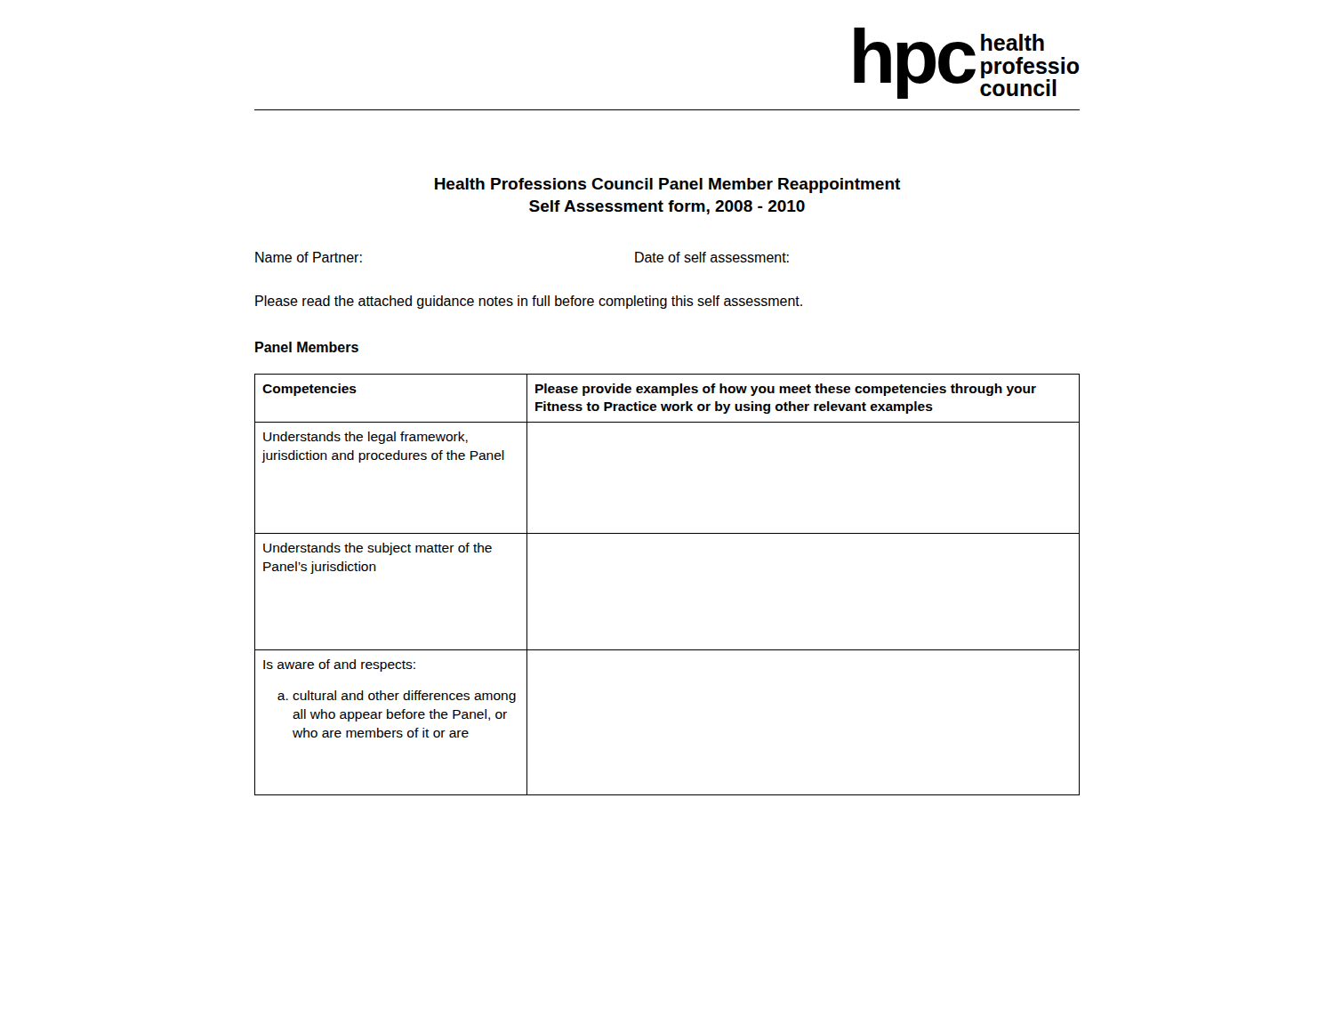hpc
health
professio
council
Health Professions Council Panel Member Reappointment
Self Assessment form, 2008 - 2010
Name of Partner:
Date of self assessment:
Please read the attached guidance notes in full before completing this self assessment.
Panel Members
| Competencies | Please provide examples of how you meet these competencies through your Fitness to Practice work or by using other relevant examples |
| --- | --- |
| Understands the legal framework, jurisdiction and procedures of the Panel | |
| Understands the subject matter of the Panel’s jurisdiction | |
| Is aware of and respects: cultural and other differences among all who appear before the Panel, or who are members of it or are | |